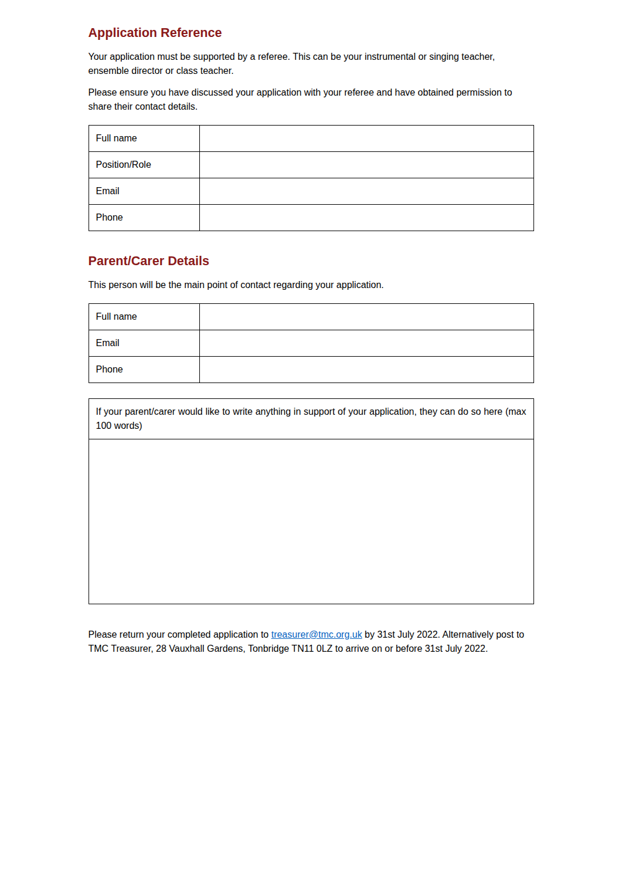Application Reference
Your application must be supported by a referee. This can be your instrumental or singing teacher, ensemble director or class teacher.
Please ensure you have discussed your application with your referee and have obtained permission to share their contact details.
| Full name | |
| Position/Role | |
| Email | |
| Phone | |
Parent/Carer Details
This person will be the main point of contact regarding your application.
| Full name | |
| Email | |
| Phone | |
| If your parent/carer would like to write anything in support of your application, they can do so here (max 100 words) |
Please return your completed application to treasurer@tmc.org.uk by 31st July 2022. Alternatively post to TMC Treasurer, 28 Vauxhall Gardens, Tonbridge TN11 0LZ to arrive on or before 31st July 2022.